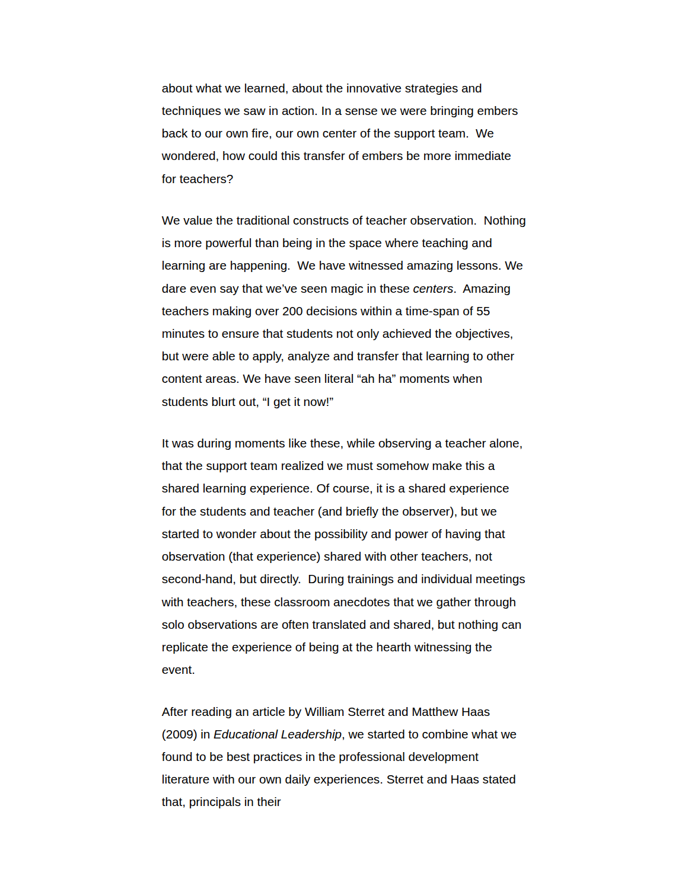about what we learned, about the innovative strategies and techniques we saw in action. In a sense we were bringing embers back to our own fire, our own center of the support team. We wondered, how could this transfer of embers be more immediate for teachers?
We value the traditional constructs of teacher observation. Nothing is more powerful than being in the space where teaching and learning are happening. We have witnessed amazing lessons. We dare even say that we’ve seen magic in these centers. Amazing teachers making over 200 decisions within a time-span of 55 minutes to ensure that students not only achieved the objectives, but were able to apply, analyze and transfer that learning to other content areas. We have seen literal “ah ha” moments when students blurt out, “I get it now!”
It was during moments like these, while observing a teacher alone, that the support team realized we must somehow make this a shared learning experience. Of course, it is a shared experience for the students and teacher (and briefly the observer), but we started to wonder about the possibility and power of having that observation (that experience) shared with other teachers, not second-hand, but directly. During trainings and individual meetings with teachers, these classroom anecdotes that we gather through solo observations are often translated and shared, but nothing can replicate the experience of being at the hearth witnessing the event.
After reading an article by William Sterret and Matthew Haas (2009) in Educational Leadership, we started to combine what we found to be best practices in the professional development literature with our own daily experiences. Sterret and Haas stated that, principals in their